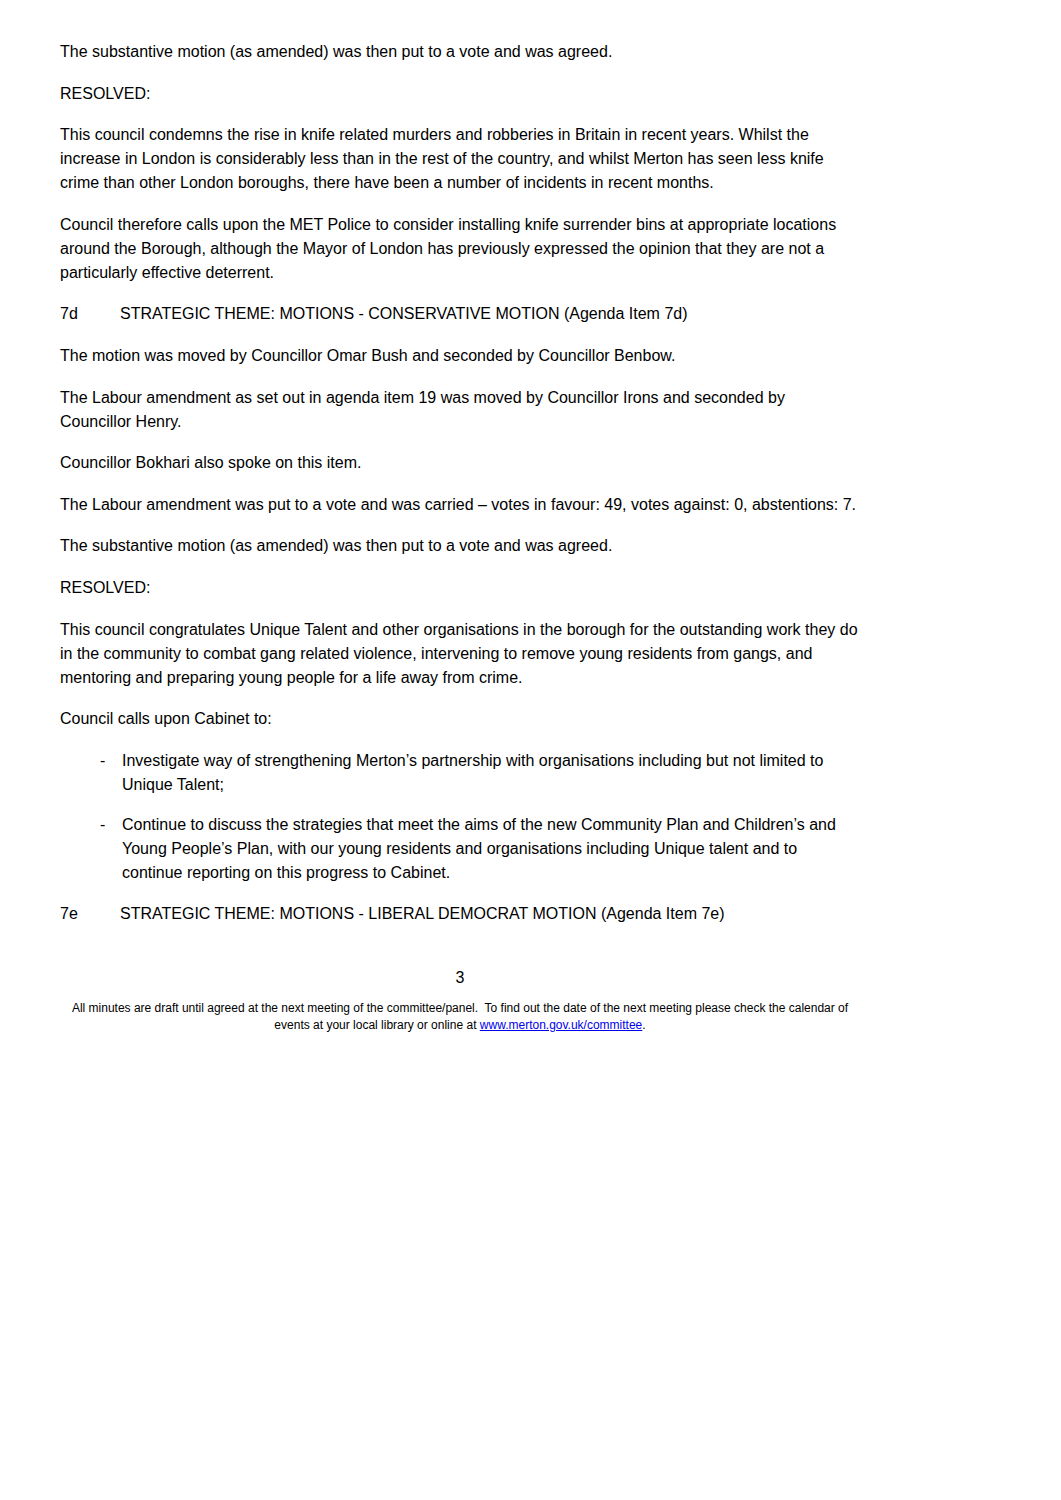The substantive motion (as amended) was then put to a vote and was agreed.
RESOLVED:
This council condemns the rise in knife related murders and robberies in Britain in recent years. Whilst the increase in London is considerably less than in the rest of the country, and whilst Merton has seen less knife crime than other London boroughs, there have been a number of incidents in recent months.
Council therefore calls upon the MET Police to consider installing knife surrender bins at appropriate locations around the Borough, although the Mayor of London has previously expressed the opinion that they are not a particularly effective deterrent.
7d
STRATEGIC THEME: MOTIONS - CONSERVATIVE MOTION (Agenda Item 7d)
The motion was moved by Councillor Omar Bush and seconded by Councillor Benbow.
The Labour amendment as set out in agenda item 19 was moved by Councillor Irons and seconded by Councillor Henry.
Councillor Bokhari also spoke on this item.
The Labour amendment was put to a vote and was carried – votes in favour: 49, votes against: 0, abstentions: 7.
The substantive motion (as amended) was then put to a vote and was agreed.
RESOLVED:
This council congratulates Unique Talent and other organisations in the borough for the outstanding work they do in the community to combat gang related violence, intervening to remove young residents from gangs, and mentoring and preparing young people for a life away from crime.
Council calls upon Cabinet to:
Investigate way of strengthening Merton’s partnership with organisations including but not limited to Unique Talent;
Continue to discuss the strategies that meet the aims of the new Community Plan and Children’s and Young People’s Plan, with our young residents and organisations including Unique talent and to continue reporting on this progress to Cabinet.
7e
STRATEGIC THEME: MOTIONS - LIBERAL DEMOCRAT MOTION (Agenda Item 7e)
3
All minutes are draft until agreed at the next meeting of the committee/panel. To find out the date of the next meeting please check the calendar of events at your local library or online at www.merton.gov.uk/committee.